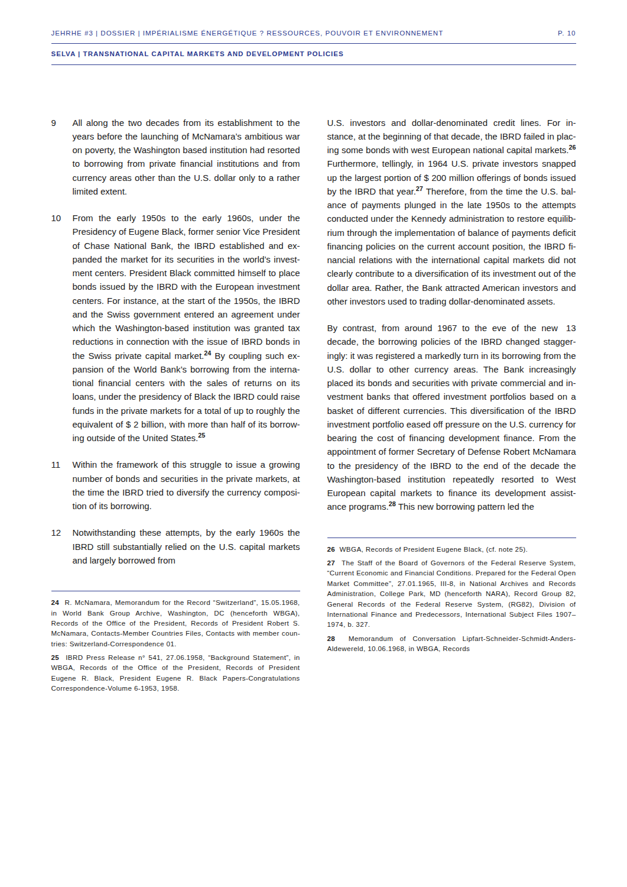JEHRHE #3 | DOSSIER | IMPÉRIALISME ÉNERGÉTIQUE ? RESSOURCES, POUVOIR ET ENVIRONNEMENT
P. 10
SELVA | TRANSNATIONAL CAPITAL MARKETS AND DEVELOPMENT POLICIES
9
All along the two decades from its establishment to the years before the launching of McNamara’s ambitious war on poverty, the Washington based institution had resorted to borrowing from private financial institutions and from currency areas other than the U.S. dollar only to a rather limited extent.
10
From the early 1950s to the early 1960s, under the Presidency of Eugene Black, former senior Vice President of Chase National Bank, the IBRD established and expanded the market for its securities in the world’s investment centers. President Black committed himself to place bonds issued by the IBRD with the European investment centers. For instance, at the start of the 1950s, the IBRD and the Swiss government entered an agreement under which the Washington-based institution was granted tax reductions in connection with the issue of IBRD bonds in the Swiss private capital market.24 By coupling such expansion of the World Bank’s borrowing from the international financial centers with the sales of returns on its loans, under the presidency of Black the IBRD could raise funds in the private markets for a total of up to roughly the equivalent of $ 2 billion, with more than half of its borrowing outside of the United States.25
11
Within the framework of this struggle to issue a growing number of bonds and securities in the private markets, at the time the IBRD tried to diversify the currency composition of its borrowing.
12
Notwithstanding these attempts, by the early 1960s the IBRD still substantially relied on the U.S. capital markets and largely borrowed from
24 R. McNamara, Memorandum for the Record “Switzerland”, 15.05.1968, in World Bank Group Archive, Washington, DC (henceforth WBGA), Records of the Office of the President, Records of President Robert S. McNamara, Contacts-Member Countries Files, Contacts with member countries: Switzerland-Correspondence 01.
25 IBRD Press Release n° 541, 27.06.1958, “Background Statement”, in WBGA, Records of the Office of the President, Records of President Eugene R. Black, President Eugene R. Black Papers-Congratulations Correspondence-Volume 6-1953, 1958.
U.S. investors and dollar-denominated credit lines. For instance, at the beginning of that decade, the IBRD failed in placing some bonds with west European national capital markets.26 Furthermore, tellingly, in 1964 U.S. private investors snapped up the largest portion of $ 200 million offerings of bonds issued by the IBRD that year.27 Therefore, from the time the U.S. balance of payments plunged in the late 1950s to the attempts conducted under the Kennedy administration to restore equilibrium through the implementation of balance of payments deficit financing policies on the current account position, the IBRD financial relations with the international capital markets did not clearly contribute to a diversification of its investment out of the dollar area. Rather, the Bank attracted American investors and other investors used to trading dollar-denominated assets.
13 By contrast, from around 1967 to the eve of the new decade, the borrowing policies of the IBRD changed staggeringly: it was registered a markedly turn in its borrowing from the U.S. dollar to other currency areas. The Bank increasingly placed its bonds and securities with private commercial and investment banks that offered investment portfolios based on a basket of different currencies. This diversification of the IBRD investment portfolio eased off pressure on the U.S. currency for bearing the cost of financing development finance. From the appointment of former Secretary of Defense Robert McNamara to the presidency of the IBRD to the end of the decade the Washington-based institution repeatedly resorted to West European capital markets to finance its development assistance programs.28 This new borrowing pattern led the
26 WBGA, Records of President Eugene Black, (cf. note 25).
27 The Staff of the Board of Governors of the Federal Reserve System, “Current Economic and Financial Conditions. Prepared for the Federal Open Market Committee”, 27.01.1965, III-8, in National Archives and Records Administration, College Park, MD (henceforth NARA), Record Group 82, General Records of the Federal Reserve System, (RG82), Division of International Finance and Predecessors, International Subject Files 1907–1974, b. 327.
28 Memorandum of Conversation Lipfart-Schneider-Schmidt-Anders-Aldewereld, 10.06.1968, in WBGA, Records